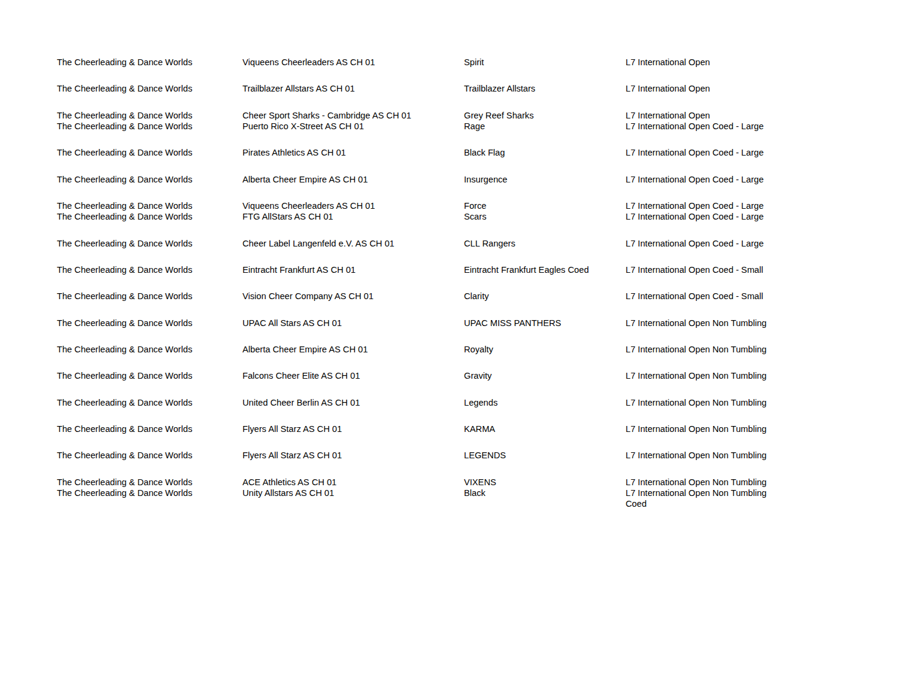| The Cheerleading & Dance Worlds | Viqueens Cheerleaders AS CH 01 | Spirit | L7 International Open |
| The Cheerleading & Dance Worlds | Trailblazer Allstars AS CH 01 | Trailblazer Allstars | L7 International Open |
| The Cheerleading & Dance Worlds | Cheer Sport Sharks - Cambridge AS CH 01 | Grey Reef Sharks | L7 International Open |
| The Cheerleading & Dance Worlds | Puerto Rico X-Street AS CH 01 | Rage | L7 International Open Coed - Large |
| The Cheerleading & Dance Worlds | Pirates Athletics AS CH 01 | Black Flag | L7 International Open Coed - Large |
| The Cheerleading & Dance Worlds | Alberta Cheer Empire AS CH 01 | Insurgence | L7 International Open Coed - Large |
| The Cheerleading & Dance Worlds | Viqueens Cheerleaders AS CH 01 | Force | L7 International Open Coed - Large |
| The Cheerleading & Dance Worlds | FTG AllStars AS CH 01 | Scars | L7 International Open Coed - Large |
| The Cheerleading & Dance Worlds | Cheer Label Langenfeld e.V. AS CH 01 | CLL Rangers | L7 International Open Coed - Large |
| The Cheerleading & Dance Worlds | Eintracht Frankfurt AS CH 01 | Eintracht Frankfurt Eagles Coed | L7 International Open Coed - Small |
| The Cheerleading & Dance Worlds | Vision Cheer Company AS CH 01 | Clarity | L7 International Open Coed - Small |
| The Cheerleading & Dance Worlds | UPAC All Stars AS CH 01 | UPAC MISS PANTHERS | L7 International Open Non Tumbling |
| The Cheerleading & Dance Worlds | Alberta Cheer Empire AS CH 01 | Royalty | L7 International Open Non Tumbling |
| The Cheerleading & Dance Worlds | Falcons Cheer Elite AS CH 01 | Gravity | L7 International Open Non Tumbling |
| The Cheerleading & Dance Worlds | United Cheer Berlin AS CH 01 | Legends | L7 International Open Non Tumbling |
| The Cheerleading & Dance Worlds | Flyers All Starz AS CH 01 | KARMA | L7 International Open Non Tumbling |
| The Cheerleading & Dance Worlds | Flyers All Starz AS CH 01 | LEGENDS | L7 International Open Non Tumbling |
| The Cheerleading & Dance Worlds | ACE Athletics AS CH 01 | VIXENS | L7 International Open Non Tumbling |
| The Cheerleading & Dance Worlds | Unity Allstars AS CH 01 | Black | L7 International Open Non Tumbling Coed |